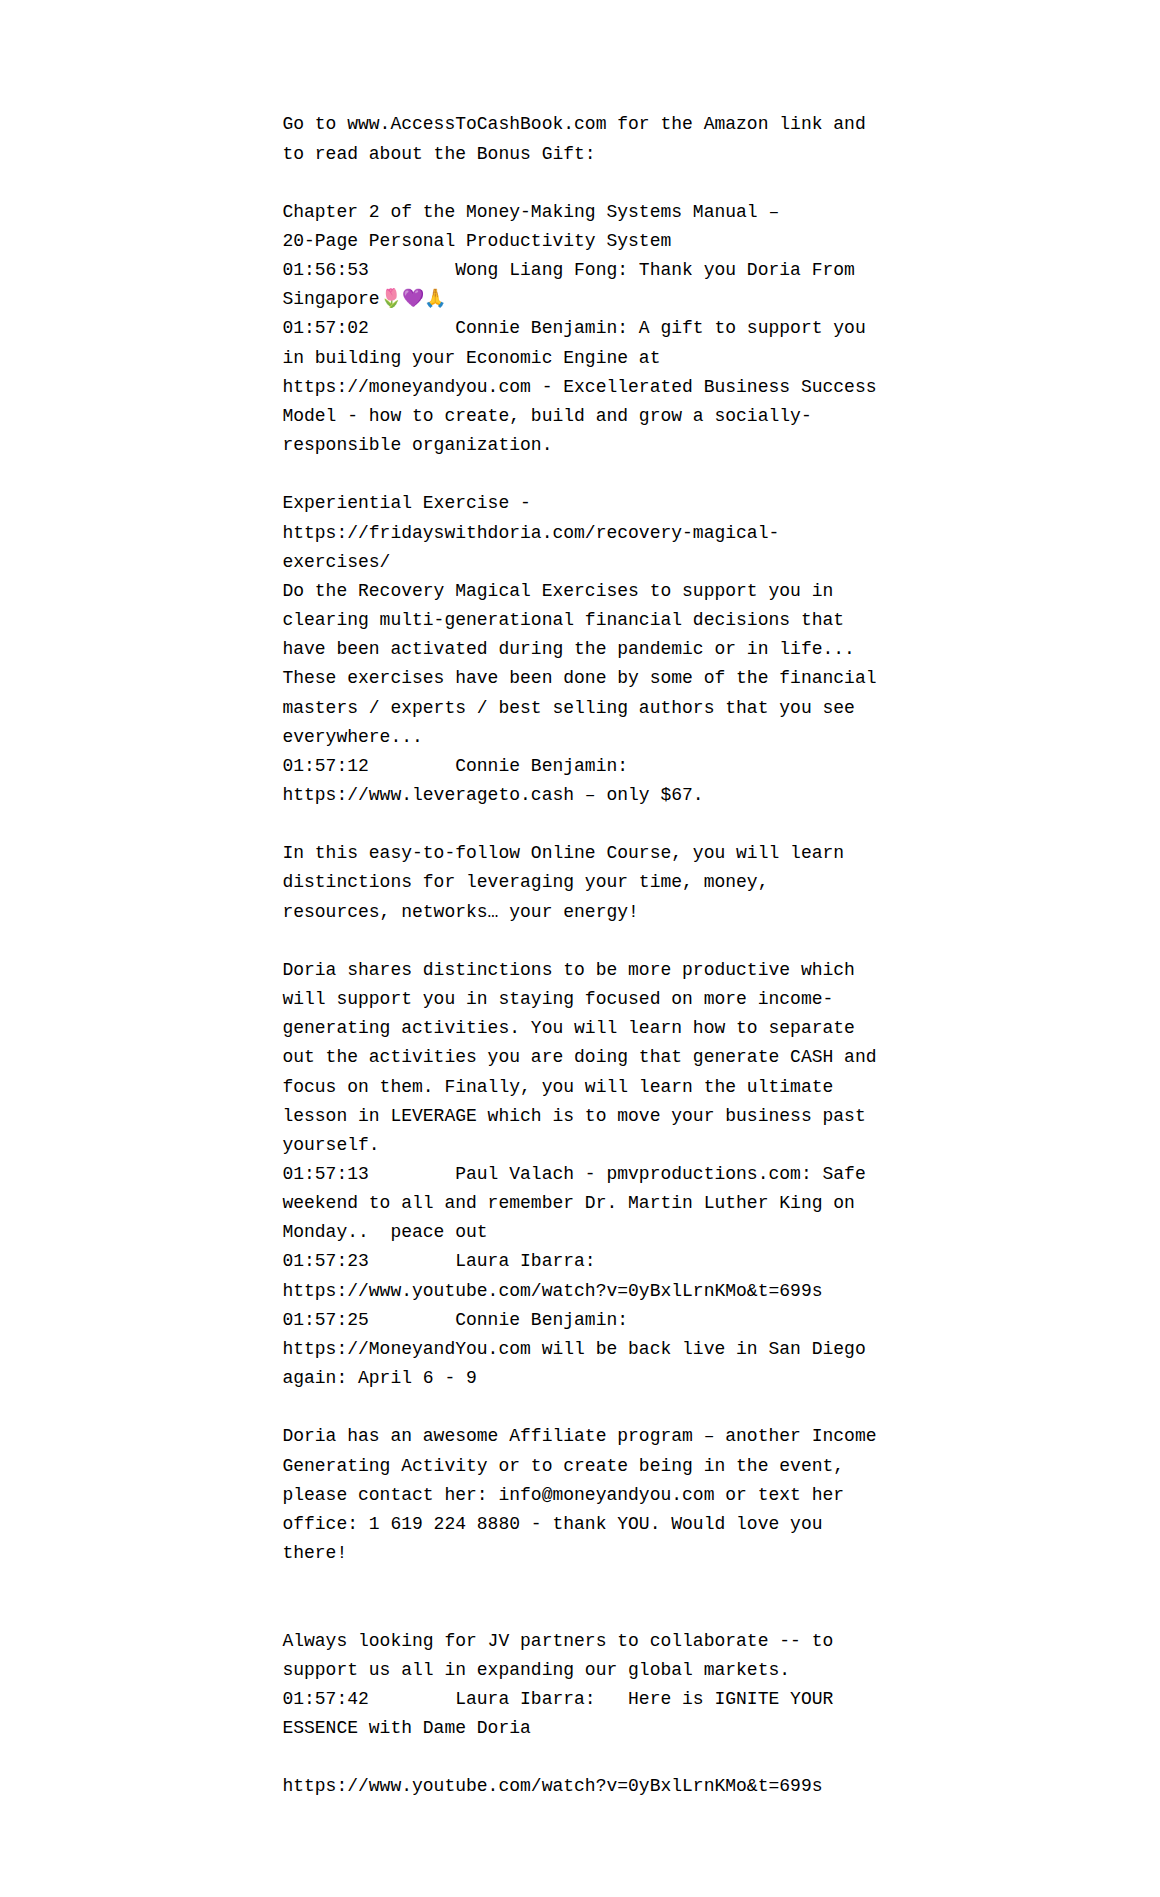Go to www.AccessToCashBook.com for the Amazon link and to read about the Bonus Gift:
Chapter 2 of the Money-Making Systems Manual –
20-Page Personal Productivity System
01:56:53 Wong Liang Fong: Thank you Doria From Singapore🌷💜🙏
01:57:02 Connie Benjamin: A gift to support you in building your Economic Engine at https://moneyandyou.com - Excellerated Business Success Model - how to create, build and grow a socially-responsible organization.
Experiential Exercise -
https://fridayswithdoria.com/recovery-magical-exercises/
Do the Recovery Magical Exercises to support you in clearing multi-generational financial decisions that have been activated during the pandemic or in life... These exercises have been done by some of the financial masters / experts / best selling authors that you see everywhere...
01:57:12 Connie Benjamin: https://www.leverageto.cash – only $67.
In this easy-to-follow Online Course, you will learn distinctions for leveraging your time, money, resources, networks… your energy!
Doria shares distinctions to be more productive which will support you in staying focused on more income-generating activities. You will learn how to separate out the activities you are doing that generate CASH and focus on them. Finally, you will learn the ultimate lesson in LEVERAGE which is to move your business past yourself.
01:57:13 Paul Valach - pmvproductions.com: Safe weekend to all and remember Dr. Martin Luther King on Monday.. peace out
01:57:23 Laura Ibarra:
https://www.youtube.com/watch?v=0yBxlLrnKMo&t=699s
01:57:25 Connie Benjamin: https://MoneyandYou.com will be back live in San Diego again: April 6 - 9
Doria has an awesome Affiliate program – another Income Generating Activity or to create being in the event, please contact her: info@moneyandyou.com or text her office: 1 619 224 8880 - thank YOU. Would love you there!
Always looking for JV partners to collaborate -- to support us all in expanding our global markets.
01:57:42 Laura Ibarra: Here is IGNITE YOUR ESSENCE with Dame Doria
https://www.youtube.com/watch?v=0yBxlLrnKMo&t=699s